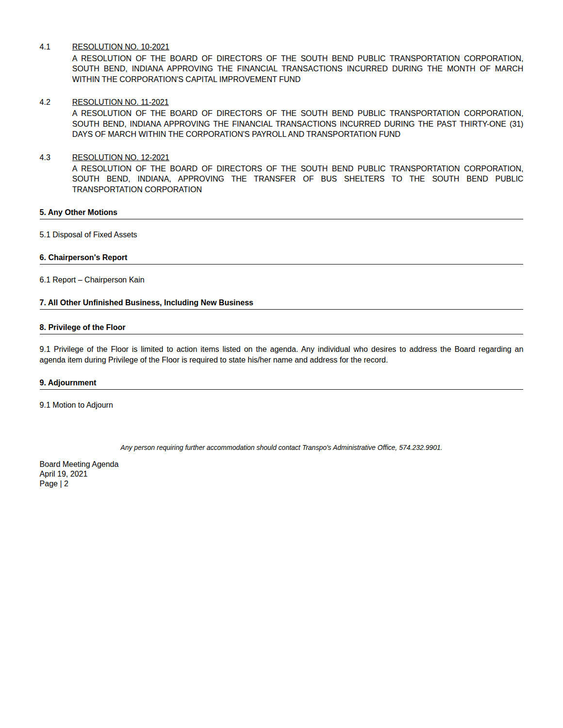4.1
RESOLUTION NO. 10-2021
A RESOLUTION OF THE BOARD OF DIRECTORS OF THE SOUTH BEND PUBLIC TRANSPORTATION CORPORATION, SOUTH BEND, INDIANA APPROVING THE FINANCIAL TRANSACTIONS INCURRED DURING THE MONTH OF MARCH WITHIN THE CORPORATION'S CAPITAL IMPROVEMENT FUND
4.2
RESOLUTION NO. 11-2021
A RESOLUTION OF THE BOARD OF DIRECTORS OF THE SOUTH BEND PUBLIC TRANSPORTATION CORPORATION, SOUTH BEND, INDIANA APPROVING THE FINANCIAL TRANSACTIONS INCURRED DURING THE PAST THIRTY-ONE (31) DAYS OF MARCH WITHIN THE CORPORATION'S PAYROLL AND TRANSPORTATION FUND
4.3
RESOLUTION NO. 12-2021
A RESOLUTION OF THE BOARD OF DIRECTORS OF THE SOUTH BEND PUBLIC TRANSPORTATION CORPORATION, SOUTH BEND, INDIANA, APPROVING THE TRANSFER OF BUS SHELTERS TO THE SOUTH BEND PUBLIC TRANSPORTATION CORPORATION
5. Any Other Motions
5.1 Disposal of Fixed Assets
6. Chairperson's Report
6.1 Report – Chairperson Kain
7. All Other Unfinished Business, Including New Business
8. Privilege of the Floor
9.1 Privilege of the Floor is limited to action items listed on the agenda. Any individual who desires to address the Board regarding an agenda item during Privilege of the Floor is required to state his/her name and address for the record.
9. Adjournment
9.1 Motion to Adjourn
Any person requiring further accommodation should contact Transpo's Administrative Office, 574.232.9901.
Board Meeting Agenda
April 19, 2021
Page | 2